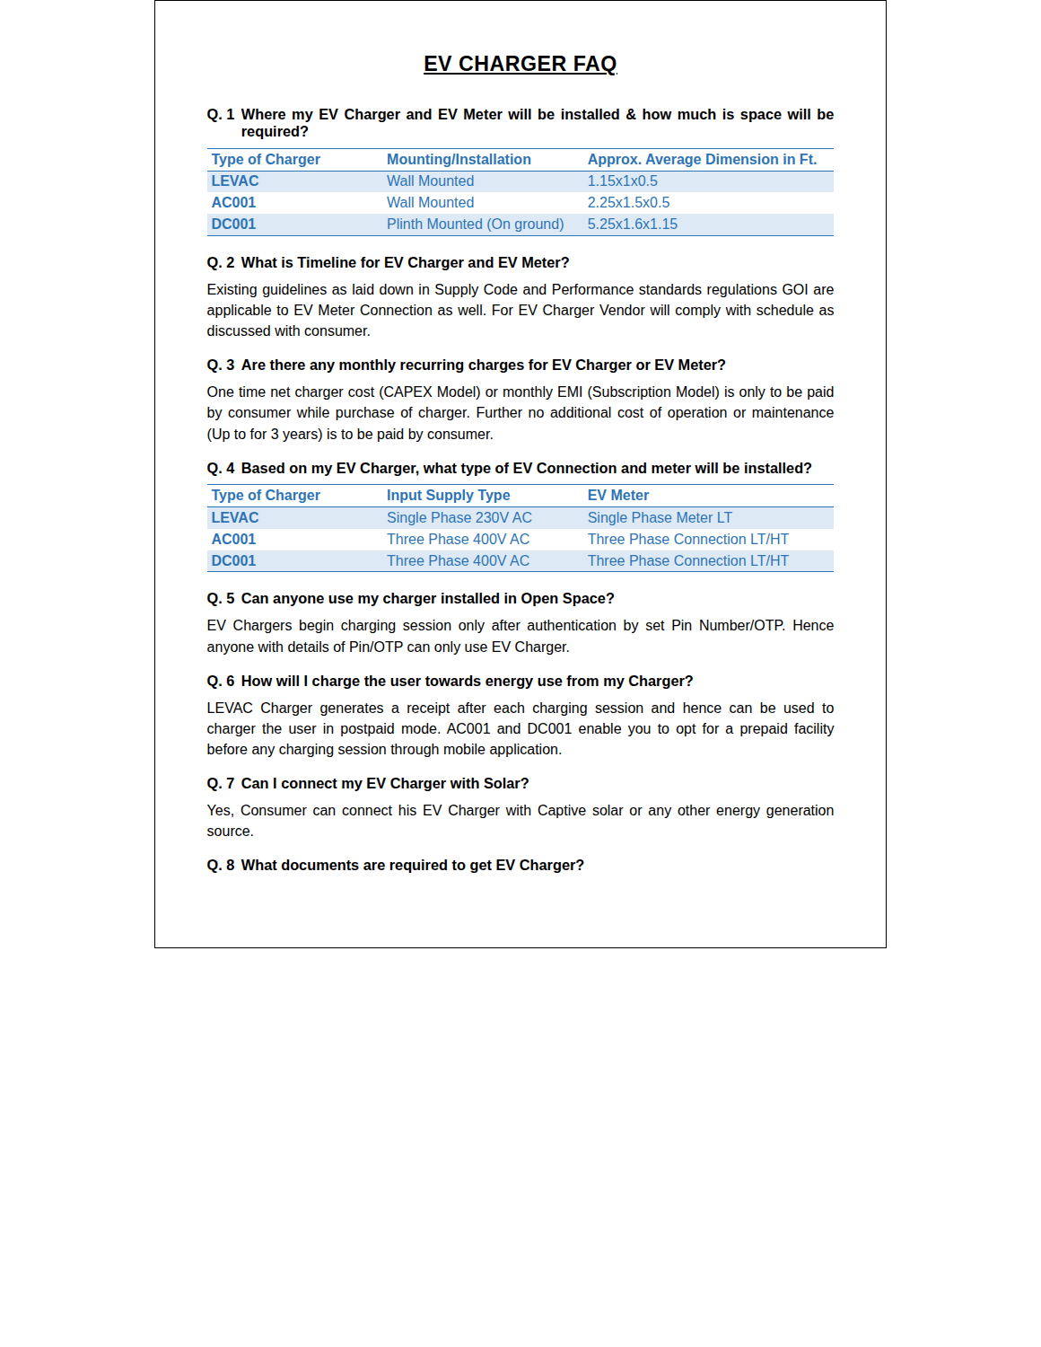EV CHARGER FAQ
Q. 1 Where my EV Charger and EV Meter will be installed & how much is space will be required?
| Type of Charger | Mounting/Installation | Approx. Average Dimension in Ft. |
| --- | --- | --- |
| LEVAC | Wall Mounted | 1.15x1x0.5 |
| AC001 | Wall Mounted | 2.25x1.5x0.5 |
| DC001 | Plinth Mounted (On ground) | 5.25x1.6x1.15 |
Q. 2 What is Timeline for EV Charger and EV Meter?
Existing guidelines as laid down in Supply Code and Performance standards regulations GOI are applicable to EV Meter Connection as well. For EV Charger Vendor will comply with schedule as discussed with consumer.
Q. 3 Are there any monthly recurring charges for EV Charger or EV Meter?
One time net charger cost (CAPEX Model) or monthly EMI (Subscription Model) is only to be paid by consumer while purchase of charger. Further no additional cost of operation or maintenance (Up to for 3 years) is to be paid by consumer.
Q. 4 Based on my EV Charger, what type of EV Connection and meter will be installed?
| Type of Charger | Input Supply Type | EV Meter |
| --- | --- | --- |
| LEVAC | Single Phase 230V AC | Single Phase Meter LT |
| AC001 | Three Phase 400V AC | Three Phase Connection LT/HT |
| DC001 | Three Phase 400V AC | Three Phase Connection LT/HT |
Q. 5 Can anyone use my charger installed in Open Space?
EV Chargers begin charging session only after authentication by set Pin Number/OTP. Hence anyone with details of Pin/OTP can only use EV Charger.
Q. 6 How will I charge the user towards energy use from my Charger?
LEVAC Charger generates a receipt after each charging session and hence can be used to charger the user in postpaid mode. AC001 and DC001 enable you to opt for a prepaid facility before any charging session through mobile application.
Q. 7 Can I connect my EV Charger with Solar?
Yes, Consumer can connect his EV Charger with Captive solar or any other energy generation source.
Q. 8 What documents are required to get EV Charger?